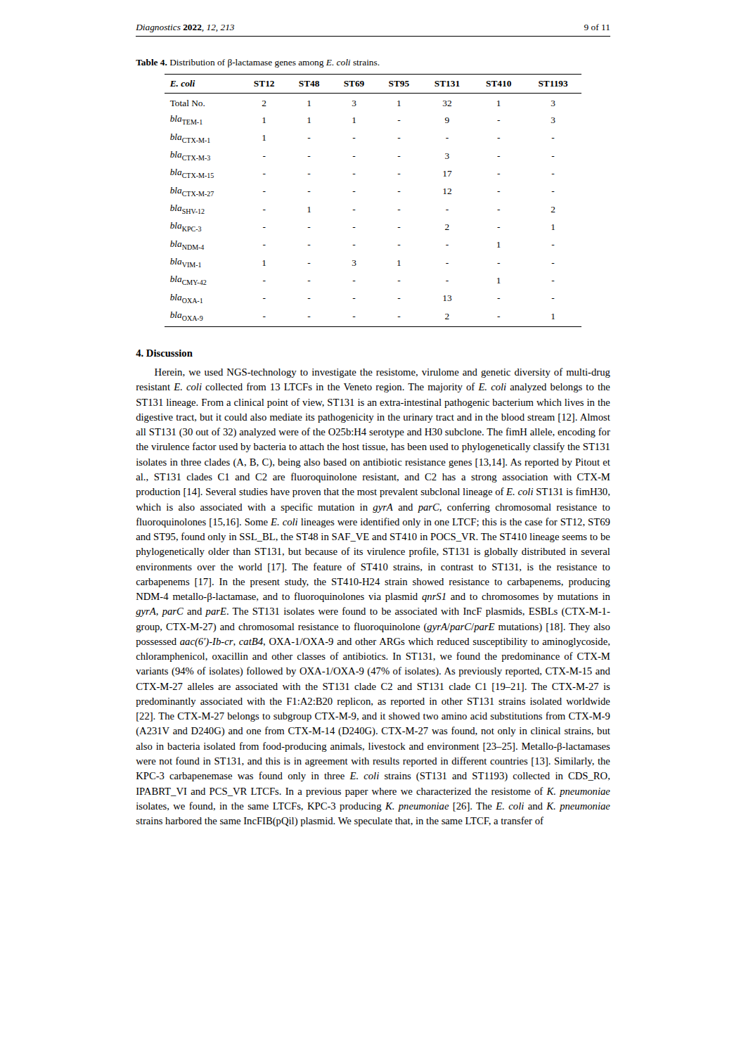Diagnostics 2022, 12, 213
9 of 11
Table 4. Distribution of β-lactamase genes among E. coli strains.
| E. coli | ST12 | ST48 | ST69 | ST95 | ST131 | ST410 | ST1193 |
| --- | --- | --- | --- | --- | --- | --- | --- |
| Total No. | 2 | 1 | 3 | 1 | 32 | 1 | 3 |
| bla TEM-1 | 1 | 1 | 1 | - | 9 | - | 3 |
| bla CTX-M-1 | 1 | - | - | - | - | - | - |
| bla CTX-M-3 | - | - | - | - | 3 | - | - |
| bla CTX-M-15 | - | - | - | - | 17 | - | - |
| bla CTX-M-27 | - | - | - | - | 12 | - | - |
| bla SHV-12 | - | 1 | - | - | - | - | 2 |
| bla KPC-3 | - | - | - | - | 2 | - | 1 |
| bla NDM-4 | - | - | - | - | - | 1 | - |
| bla VIM-1 | 1 | - | 3 | 1 | - | - | - |
| bla CMY-42 | - | - | - | - | - | 1 | - |
| bla OXA-1 | - | - | - | - | 13 | - | - |
| bla OXA-9 | - | - | - | - | 2 | - | 1 |
4. Discussion
Herein, we used NGS-technology to investigate the resistome, virulome and genetic diversity of multi-drug resistant E. coli collected from 13 LTCFs in the Veneto region. The majority of E. coli analyzed belongs to the ST131 lineage. From a clinical point of view, ST131 is an extra-intestinal pathogenic bacterium which lives in the digestive tract, but it could also mediate its pathogenicity in the urinary tract and in the blood stream [12]. Almost all ST131 (30 out of 32) analyzed were of the O25b:H4 serotype and H30 subclone. The fimH allele, encoding for the virulence factor used by bacteria to attach the host tissue, has been used to phylogenetically classify the ST131 isolates in three clades (A, B, C), being also based on antibiotic resistance genes [13,14]. As reported by Pitout et al., ST131 clades C1 and C2 are fluoroquinolone resistant, and C2 has a strong association with CTX-M production [14]. Several studies have proven that the most prevalent subclonal lineage of E. coli ST131 is fimH30, which is also associated with a specific mutation in gyrA and parC, conferring chromosomal resistance to fluoroquinolones [15,16]. Some E. coli lineages were identified only in one LTCF; this is the case for ST12, ST69 and ST95, found only in SSL_BL, the ST48 in SAF_VE and ST410 in POCS_VR. The ST410 lineage seems to be phylogenetically older than ST131, but because of its virulence profile, ST131 is globally distributed in several environments over the world [17]. The feature of ST410 strains, in contrast to ST131, is the resistance to carbapenems [17]. In the present study, the ST410-H24 strain showed resistance to carbapenems, producing NDM-4 metallo-β-lactamase, and to fluoroquinolones via plasmid qnrS1 and to chromosomes by mutations in gyrA, parC and parE. The ST131 isolates were found to be associated with IncF plasmids, ESBLs (CTX-M-1-group, CTX-M-27) and chromosomal resistance to fluoroquinolone (gyrA/parC/parE mutations) [18]. They also possessed aac(6′)-Ib-cr, catB4, OXA-1/OXA-9 and other ARGs which reduced susceptibility to aminoglycoside, chloramphenicol, oxacillin and other classes of antibiotics. In ST131, we found the predominance of CTX-M variants (94% of isolates) followed by OXA-1/OXA-9 (47% of isolates). As previously reported, CTX-M-15 and CTX-M-27 alleles are associated with the ST131 clade C2 and ST131 clade C1 [19–21]. The CTX-M-27 is predominantly associated with the F1:A2:B20 replicon, as reported in other ST131 strains isolated worldwide [22]. The CTX-M-27 belongs to subgroup CTX-M-9, and it showed two amino acid substitutions from CTX-M-9 (A231V and D240G) and one from CTX-M-14 (D240G). CTX-M-27 was found, not only in clinical strains, but also in bacteria isolated from food-producing animals, livestock and environment [23–25]. Metallo-β-lactamases were not found in ST131, and this is in agreement with results reported in different countries [13]. Similarly, the KPC-3 carbapenemase was found only in three E. coli strains (ST131 and ST1193) collected in CDS_RO, IPABRT_VI and PCS_VR LTCFs. In a previous paper where we characterized the resistome of K. pneumoniae isolates, we found, in the same LTCFs, KPC-3 producing K. pneumoniae [26]. The E. coli and K. pneumoniae strains harbored the same IncFIB(pQil) plasmid. We speculate that, in the same LTCF, a transfer of